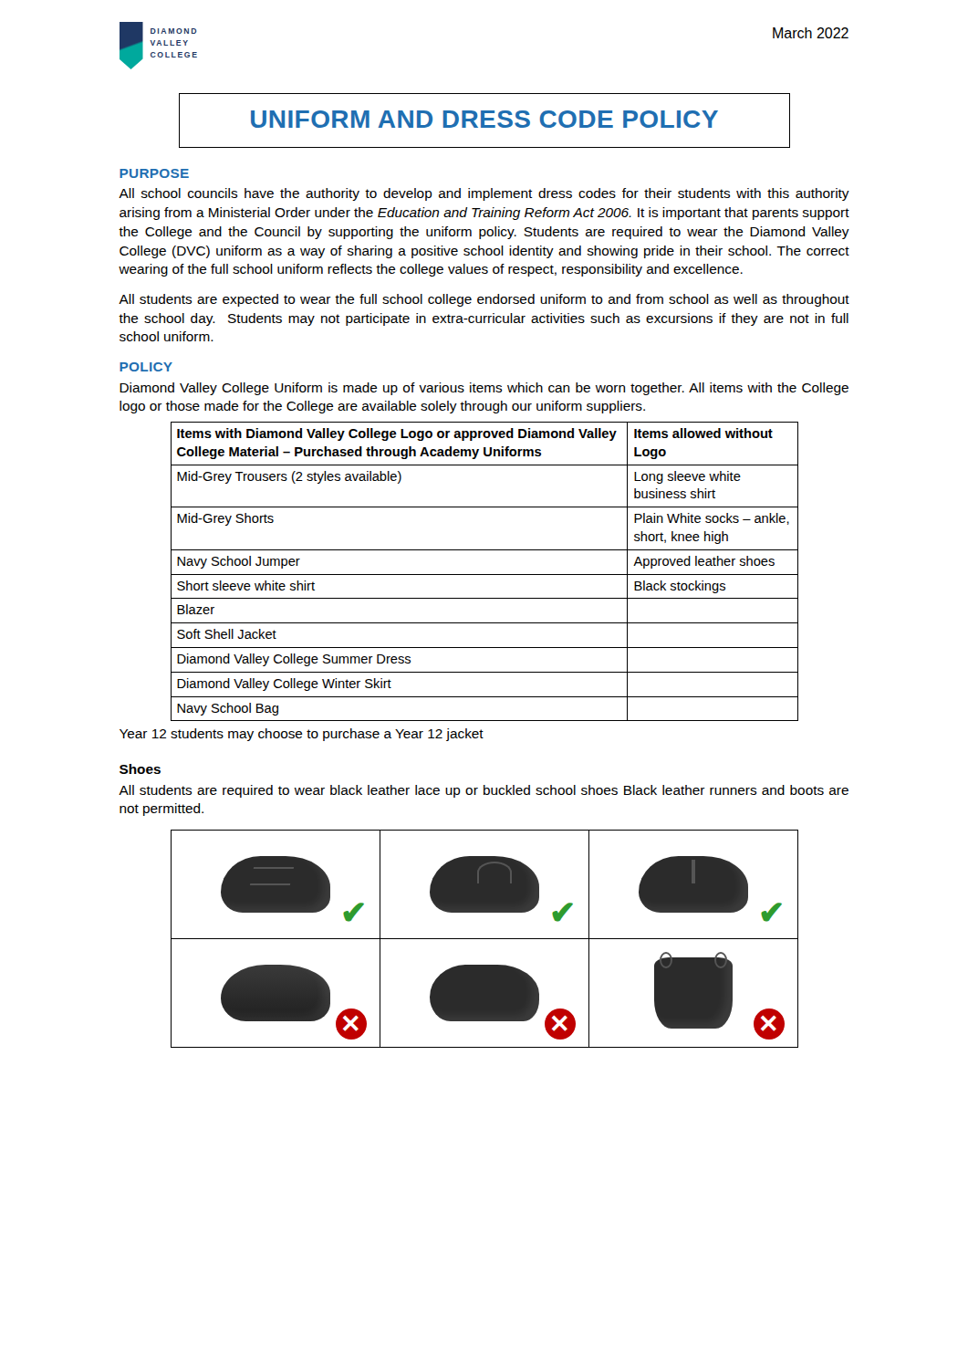Diamond
Valley
College
March 2022
UNIFORM AND DRESS CODE POLICY
Purpose
All school councils have the authority to develop and implement dress codes for their students with this authority arising from a Ministerial Order under the Education and Training Reform Act 2006. It is important that parents support the College and the Council by supporting the uniform policy. Students are required to wear the Diamond Valley College (DVC) uniform as a way of sharing a positive school identity and showing pride in their school. The correct wearing of the full school uniform reflects the college values of respect, responsibility and excellence.
All students are expected to wear the full school college endorsed uniform to and from school as well as throughout the school day. Students may not participate in extra-curricular activities such as excursions if they are not in full school uniform.
Policy
Diamond Valley College Uniform is made up of various items which can be worn together. All items with the College logo or those made for the College are available solely through our uniform suppliers.
| Items with Diamond Valley College Logo or approved Diamond Valley College Material – Purchased through Academy Uniforms | Items allowed without Logo |
| --- | --- |
| Mid-Grey Trousers (2 styles available) | Long sleeve white business shirt |
| Mid-Grey Shorts | Plain White socks – ankle, short, knee high |
| Navy School Jumper | Approved leather shoes |
| Short sleeve white shirt | Black stockings |
| Blazer | |
| Soft Shell Jacket | |
| Diamond Valley College Summer Dress | |
| Diamond Valley College Winter Skirt | |
| Navy School Bag | |
Year 12 students may choose to purchase a Year 12 jacket
Shoes
All students are required to wear black leather lace up or buckled school shoes Black leather runners and boots are not permitted.
| ✔ | ✔ | ✔ |
| ✕ | ✕ | ✕ |